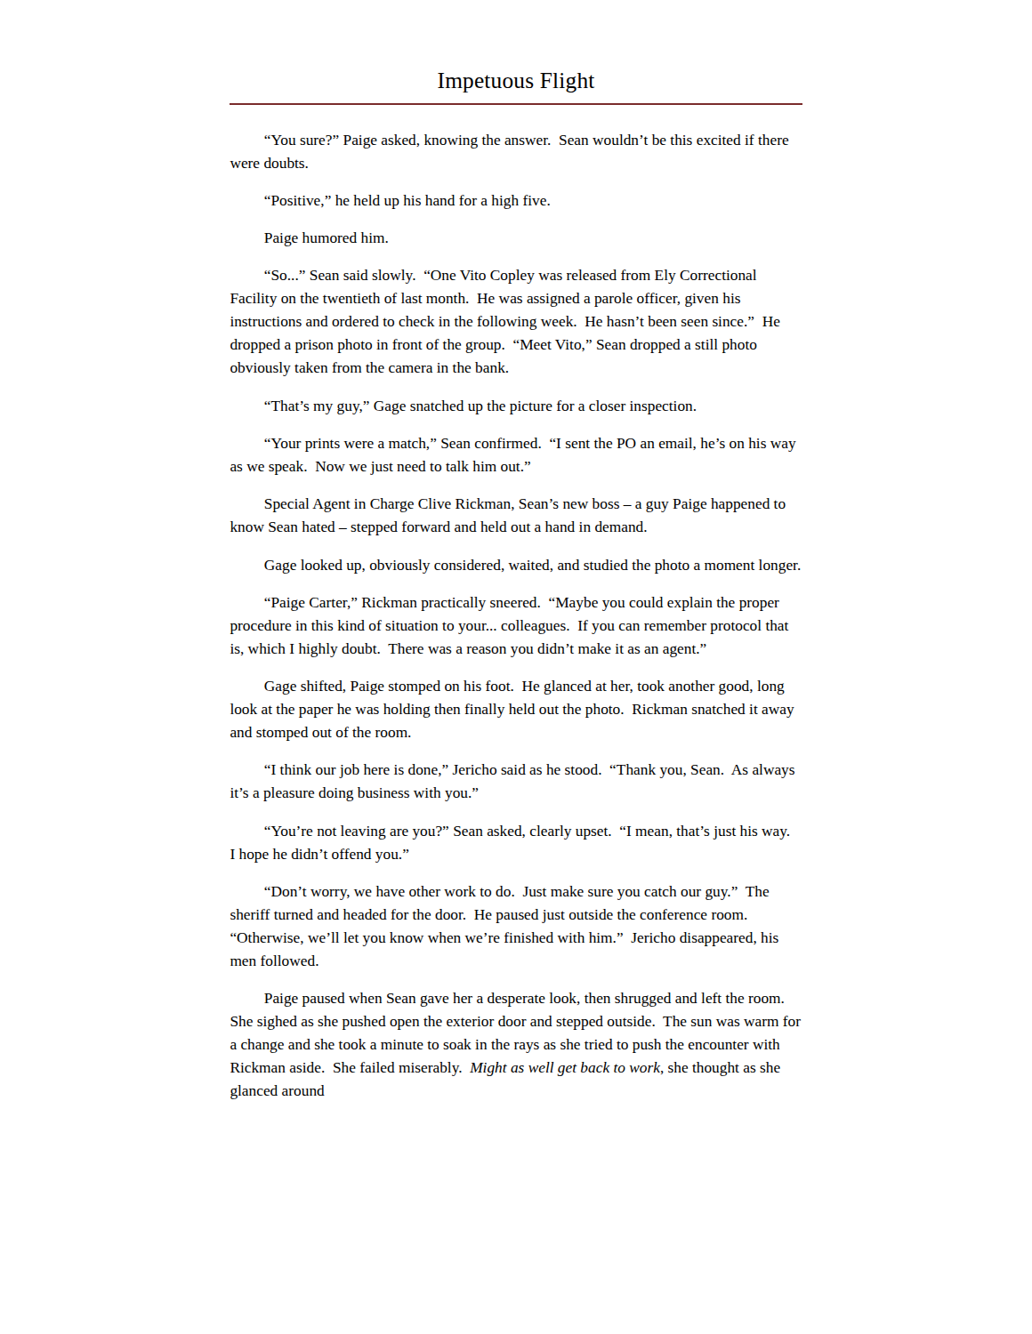Impetuous Flight
“You sure?” Paige asked, knowing the answer. Sean wouldn’t be this excited if there were doubts.
“Positive,” he held up his hand for a high five.
Paige humored him.
“So...” Sean said slowly. “One Vito Copley was released from Ely Correctional Facility on the twentieth of last month. He was assigned a parole officer, given his instructions and ordered to check in the following week. He hasn’t been seen since.” He dropped a prison photo in front of the group. “Meet Vito,” Sean dropped a still photo obviously taken from the camera in the bank.
“That’s my guy,” Gage snatched up the picture for a closer inspection.
“Your prints were a match,” Sean confirmed. “I sent the PO an email, he’s on his way as we speak. Now we just need to talk him out.”
Special Agent in Charge Clive Rickman, Sean’s new boss – a guy Paige happened to know Sean hated – stepped forward and held out a hand in demand.
Gage looked up, obviously considered, waited, and studied the photo a moment longer.
“Paige Carter,” Rickman practically sneered. “Maybe you could explain the proper procedure in this kind of situation to your... colleagues. If you can remember protocol that is, which I highly doubt. There was a reason you didn’t make it as an agent.”
Gage shifted, Paige stomped on his foot. He glanced at her, took another good, long look at the paper he was holding then finally held out the photo. Rickman snatched it away and stomped out of the room.
“I think our job here is done,” Jericho said as he stood. “Thank you, Sean. As always it’s a pleasure doing business with you.”
“You’re not leaving are you?” Sean asked, clearly upset. “I mean, that’s just his way. I hope he didn’t offend you.”
“Don’t worry, we have other work to do. Just make sure you catch our guy.” The sheriff turned and headed for the door. He paused just outside the conference room. “Otherwise, we’ll let you know when we’re finished with him.” Jericho disappeared, his men followed.
Paige paused when Sean gave her a desperate look, then shrugged and left the room. She sighed as she pushed open the exterior door and stepped outside. The sun was warm for a change and she took a minute to soak in the rays as she tried to push the encounter with Rickman aside. She failed miserably. Might as well get back to work, she thought as she glanced around